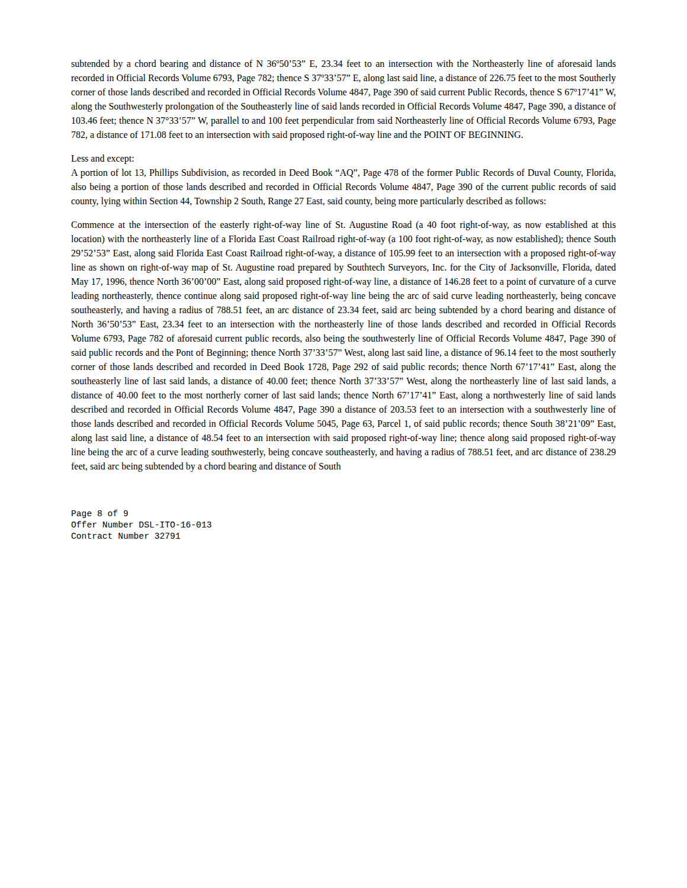subtended by a chord bearing and distance of N 36º50’53” E, 23.34 feet to an intersection with the Northeasterly line of aforesaid lands recorded in Official Records Volume 6793, Page 782; thence S 37º33’57” E, along last said line, a distance of 226.75 feet to the most Southerly corner of those lands described and recorded in Official Records Volume 4847, Page 390 of said current Public Records, thence S 67º17’41” W, along the Southwesterly prolongation of the Southeasterly line of said lands recorded in Official Records Volume 4847, Page 390, a distance of 103.46 feet; thence N 37°33’57” W, parallel to and 100 feet perpendicular from said Northeasterly line of Official Records Volume 6793, Page 782, a distance of 171.08 feet to an intersection with said proposed right-of-way line and the POINT OF BEGINNING.
Less and except:
A portion of lot 13, Phillips Subdivision, as recorded in Deed Book “AQ”, Page 478 of the former Public Records of Duval County, Florida, also being a portion of those lands described and recorded in Official Records Volume 4847, Page 390 of the current public records of said county, lying within Section 44, Township 2 South, Range 27 East, said county, being more particularly described as follows:
Commence at the intersection of the easterly right-of-way line of St. Augustine Road (a 40 foot right-of-way, as now established at this location) with the northeasterly line of a Florida East Coast Railroad right-of-way (a 100 foot right-of-way, as now established); thence South 29’52’53” East, along said Florida East Coast Railroad right-of-way, a distance of 105.99 feet to an intersection with a proposed right-of-way line as shown on right-of-way map of St. Augustine road prepared by Southtech Surveyors, Inc. for the City of Jacksonville, Florida, dated May 17, 1996, thence North 36’00’00” East, along said proposed right-of-way line, a distance of 146.28 feet to a point of curvature of a curve leading northeasterly, thence continue along said proposed right-of-way line being the arc of said curve leading northeasterly, being concave southeasterly, and having a radius of 788.51 feet, an arc distance of 23.34 feet, said arc being subtended by a chord bearing and distance of North 36’50’53” East, 23.34 feet to an intersection with the northeasterly line of those lands described and recorded in Official Records Volume 6793, Page 782 of aforesaid current public records, also being the southwesterly line of Official Records Volume 4847, Page 390 of said public records and the Pont of Beginning; thence North 37’33’57” West, along last said line, a distance of 96.14 feet to the most southerly corner of those lands described and recorded in Deed Book 1728, Page 292 of said public records; thence North 67’17’41” East, along the southeasterly line of last said lands, a distance of 40.00 feet; thence North 37’33’57” West, along the northeasterly line of last said lands, a distance of 40.00 feet to the most northerly corner of last said lands; thence North 67’17’41” East, along a northwesterly line of said lands described and recorded in Official Records Volume 4847, Page 390 a distance of 203.53 feet to an intersection with a southwesterly line of those lands described and recorded in Official Records Volume 5045, Page 63, Parcel 1, of said public records; thence South 38’21’09” East, along last said line, a distance of 48.54 feet to an intersection with said proposed right-of-way line; thence along said proposed right-of-way line being the arc of a curve leading southwesterly, being concave southeasterly, and having a radius of 788.51 feet, and arc distance of 238.29 feet, said arc being subtended by a chord bearing and distance of South
Page 8 of 9
Offer Number DSL-ITO-16-013
Contract Number 32791